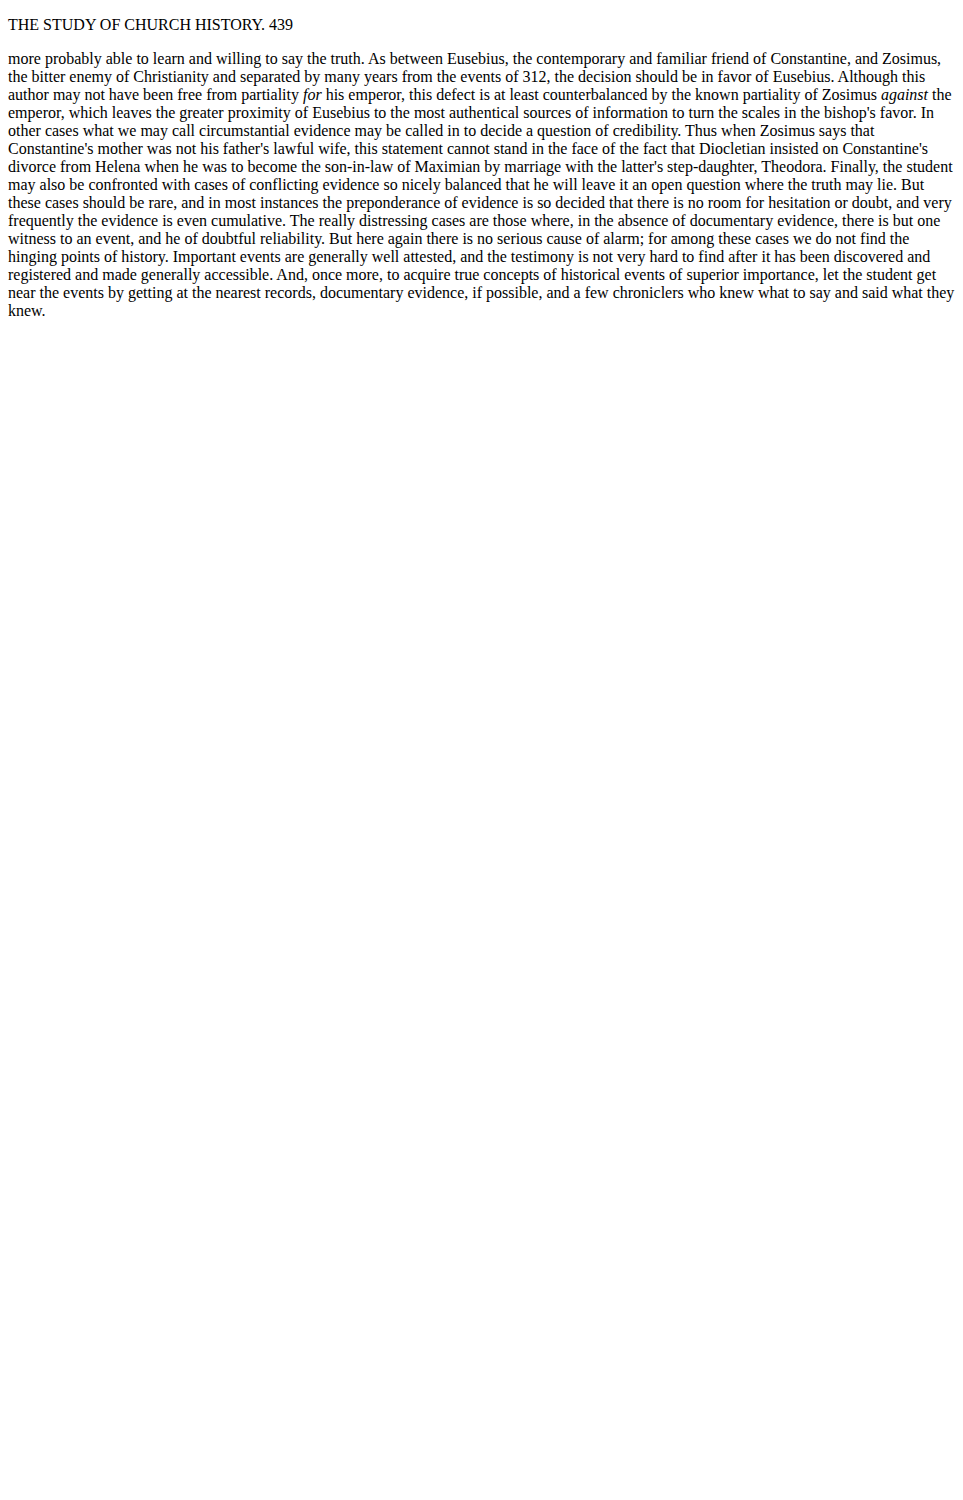THE STUDY OF CHURCH HISTORY. 439
more probably able to learn and willing to say the truth. As between Eusebius, the contemporary and familiar friend of Constantine, and Zosimus, the bitter enemy of Christianity and separated by many years from the events of 312, the decision should be in favor of Eusebius. Although this author may not have been free from partiality for his emperor, this defect is at least counterbalanced by the known partiality of Zosimus against the emperor, which leaves the greater proximity of Eusebius to the most authentical sources of information to turn the scales in the bishop's favor. In other cases what we may call circumstantial evidence may be called in to decide a question of credibility. Thus when Zosimus says that Constantine's mother was not his father's lawful wife, this statement cannot stand in the face of the fact that Diocletian insisted on Constantine's divorce from Helena when he was to become the son-in-law of Maximian by marriage with the latter's step-daughter, Theodora. Finally, the student may also be confronted with cases of conflicting evidence so nicely balanced that he will leave it an open question where the truth may lie. But these cases should be rare, and in most instances the preponderance of evidence is so decided that there is no room for hesitation or doubt, and very frequently the evidence is even cumulative. The really distressing cases are those where, in the absence of documentary evidence, there is but one witness to an event, and he of doubtful reliability. But here again there is no serious cause of alarm; for among these cases we do not find the hinging points of history. Important events are generally well attested, and the testimony is not very hard to find after it has been discovered and registered and made generally accessible. And, once more, to acquire true concepts of historical events of superior importance, let the student get near the events by getting at the nearest records, documentary evidence, if possible, and a few chroniclers who knew what to say and said what they knew.